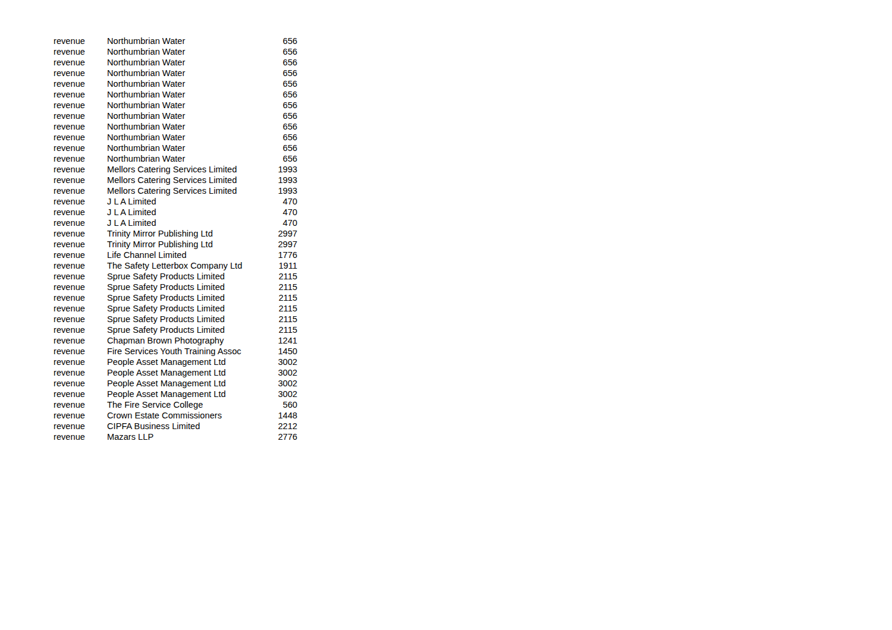| revenue | Northumbrian Water | 656 |
| revenue | Northumbrian Water | 656 |
| revenue | Northumbrian Water | 656 |
| revenue | Northumbrian Water | 656 |
| revenue | Northumbrian Water | 656 |
| revenue | Northumbrian Water | 656 |
| revenue | Northumbrian Water | 656 |
| revenue | Northumbrian Water | 656 |
| revenue | Northumbrian Water | 656 |
| revenue | Northumbrian Water | 656 |
| revenue | Northumbrian Water | 656 |
| revenue | Northumbrian Water | 656 |
| revenue | Mellors Catering Services Limited | 1993 |
| revenue | Mellors Catering Services Limited | 1993 |
| revenue | Mellors Catering Services Limited | 1993 |
| revenue | J L A Limited | 470 |
| revenue | J L A Limited | 470 |
| revenue | J L A Limited | 470 |
| revenue | Trinity Mirror Publishing Ltd | 2997 |
| revenue | Trinity Mirror Publishing Ltd | 2997 |
| revenue | Life Channel Limited | 1776 |
| revenue | The Safety Letterbox Company Ltd | 1911 |
| revenue | Sprue Safety Products Limited | 2115 |
| revenue | Sprue Safety Products Limited | 2115 |
| revenue | Sprue Safety Products Limited | 2115 |
| revenue | Sprue Safety Products Limited | 2115 |
| revenue | Sprue Safety Products Limited | 2115 |
| revenue | Sprue Safety Products Limited | 2115 |
| revenue | Chapman Brown Photography | 1241 |
| revenue | Fire Services Youth Training Assoc | 1450 |
| revenue | People Asset Management Ltd | 3002 |
| revenue | People Asset Management Ltd | 3002 |
| revenue | People Asset Management Ltd | 3002 |
| revenue | People Asset Management Ltd | 3002 |
| revenue | The Fire Service College | 560 |
| revenue | Crown Estate Commissioners | 1448 |
| revenue | CIPFA Business Limited | 2212 |
| revenue | Mazars LLP | 2776 |